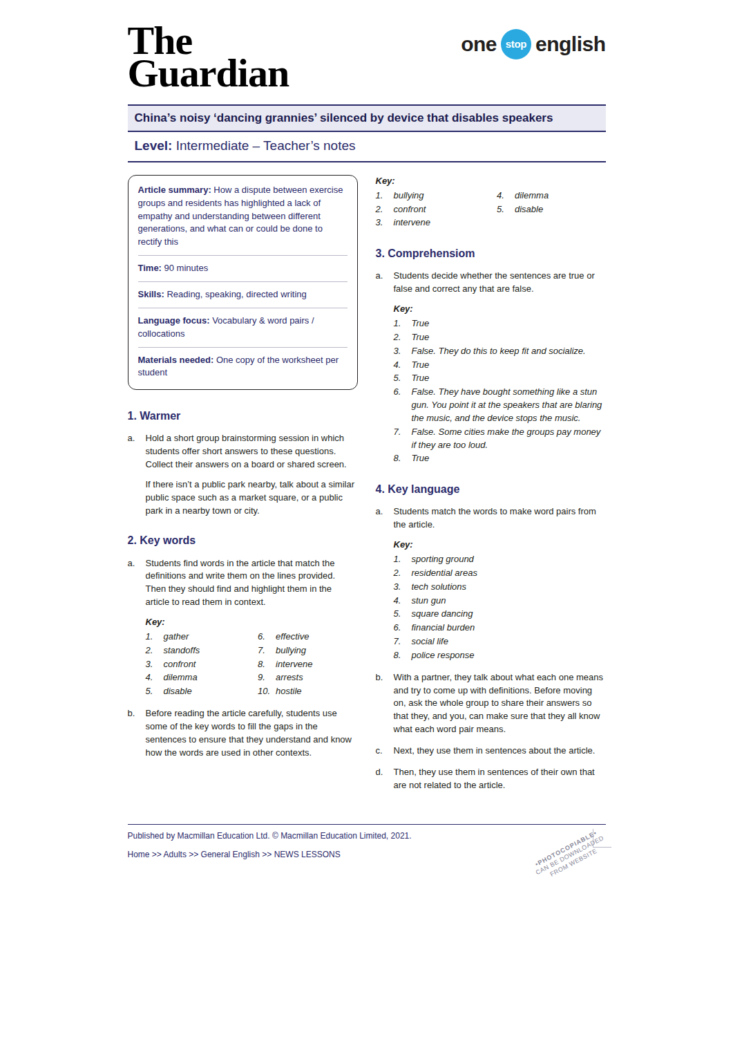The Guardian
one stop english
China’s noisy ‘dancing grannies’ silenced by device that disables speakers
Level: Intermediate – Teacher’s notes
Article summary: How a dispute between exercise groups and residents has highlighted a lack of empathy and understanding between different generations, and what can or could be done to rectify this
Time: 90 minutes
Skills: Reading, speaking, directed writing
Language focus: Vocabulary & word pairs / collocations
Materials needed: One copy of the worksheet per student
1. Warmer
a.
Hold a short group brainstorming session in which students offer short answers to these questions. Collect their answers on a board or shared screen.
If there isn’t a public park nearby, talk about a similar public space such as a market square, or a public park in a nearby town or city.
2. Key words
a.
Students find words in the article that match the definitions and write them on the lines provided. Then they should find and highlight them in the article to read them in context.
Key:
1. gather
2. standoffs
3. confront
4. dilemma
5. disable
6. effective
7. bullying
8. intervene
9. arrests
10. hostile
b.
Before reading the article carefully, students use some of the key words to fill the gaps in the sentences to ensure that they understand and know how the words are used in other contexts.
Key:
1. bullying
2. confront
3. intervene
4. dilemma
5. disable
3. Comprehensiom
a.
Students decide whether the sentences are true or false and correct any that are false.
Key:
1. True
2. True
3. False. They do this to keep fit and socialize.
4. True
5. True
6. False. They have bought something like a stun gun. You point it at the speakers that are blaring the music, and the device stops the music.
7. False. Some cities make the groups pay money if they are too loud.
8. True
4. Key language
a.
Students match the words to make word pairs from the article.
Key:
1. sporting ground
2. residential areas
3. tech solutions
4. stun gun
5. square dancing
6. financial burden
7. social life
8. police response
b.
With a partner, they talk about what each one means and try to come up with definitions. Before moving on, ask the whole group to share their answers so that they, and you, can make sure that they all know what each word pair means.
c.
Next, they use them in sentences about the article.
d.
Then, they use them in sentences of their own that are not related to the article.
Published by Macmillan Education Ltd. © Macmillan Education Limited, 2021.
Home >> Adults >> General English >> NEWS LESSONS
•PHOTOCOPIABLE•
CAN BE DOWNLOADED
FROM WEBSITE